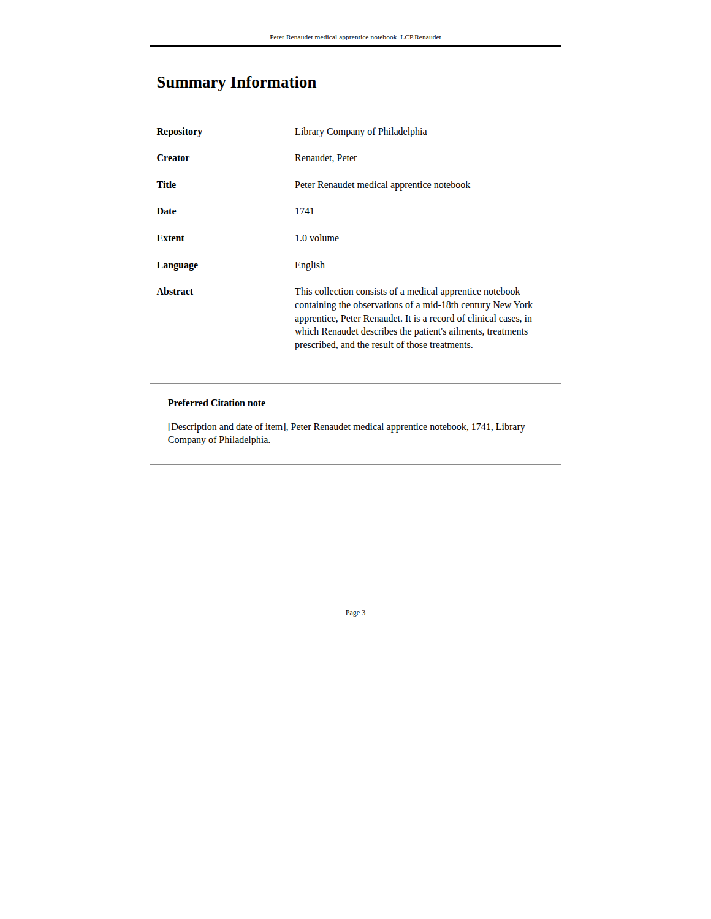Peter Renaudet medical apprentice notebook LCP.Renaudet
Summary Information
| Repository | Library Company of Philadelphia |
| Creator | Renaudet, Peter |
| Title | Peter Renaudet medical apprentice notebook |
| Date | 1741 |
| Extent | 1.0 volume |
| Language | English |
| Abstract | This collection consists of a medical apprentice notebook containing the observations of a mid-18th century New York apprentice, Peter Renaudet. It is a record of clinical cases, in which Renaudet describes the patient's ailments, treatments prescribed, and the result of those treatments. |
Preferred Citation note
[Description and date of item], Peter Renaudet medical apprentice notebook, 1741, Library Company of Philadelphia.
- Page 3 -